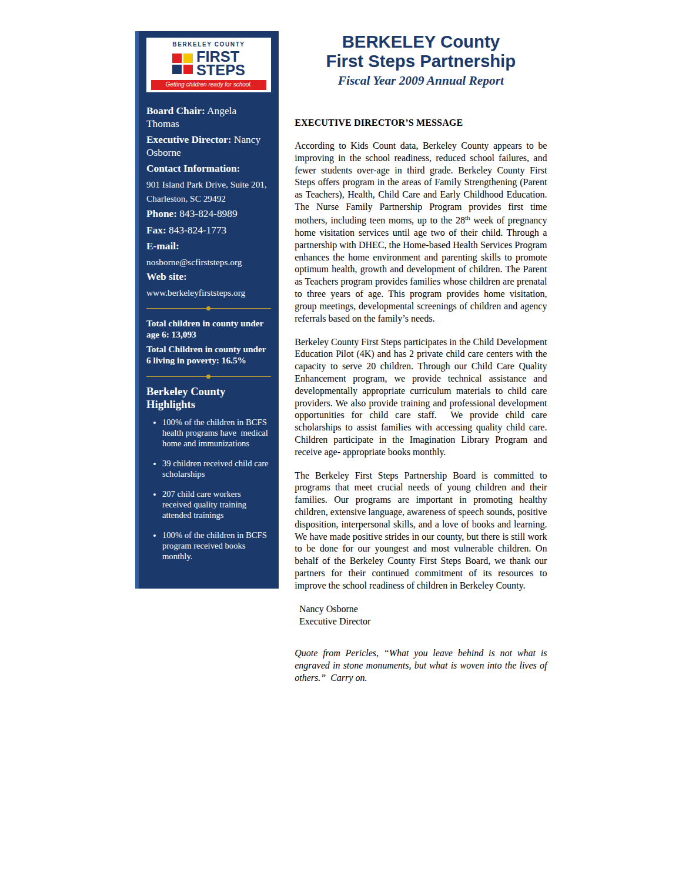BERKELEY COUNTY
FIRST
STEPS
Getting children ready for school.
Board Chair: Angela Thomas
Executive Director: Nancy Osborne
Contact Information:
901 Island Park Drive, Suite 201,
Charleston, SC 29492
Phone: 843-824-8989
Fax: 843-824-1773
E-mail:
nosborne@scfirststeps.org
Web site:
www.berkeleyfirststeps.org
Total children in county under age 6: 13,093
Total Children in county under 6 living in poverty: 16.5%
Berkeley County Highlights
100% of the children in BCFS health programs have medical home and immunizations
39 children received child care scholarships
207 child care workers received quality training attended trainings
100% of the children in BCFS program received books monthly.
BERKELEY CountyFirst Steps Partnership
Fiscal Year 2009 Annual Report
EXECUTIVE DIRECTOR’S MESSAGE
According to Kids Count data, Berkeley County appears to be improving in the school readiness, reduced school failures, and fewer students over-age in third grade. Berkeley County First Steps offers program in the areas of Family Strengthening (Parent as Teachers), Health, Child Care and Early Childhood Education. The Nurse Family Partnership Program provides first time mothers, including teen moms, up to the 28th week of pregnancy home visitation services until age two of their child. Through a partnership with DHEC, the Home-based Health Services Program enhances the home environment and parenting skills to promote optimum health, growth and development of children. The Parent as Teachers program provides families whose children are prenatal to three years of age. This program provides home visitation, group meetings, developmental screenings of children and agency referrals based on the family’s needs.
Berkeley County First Steps participates in the Child Development Education Pilot (4K) and has 2 private child care centers with the capacity to serve 20 children. Through our Child Care Quality Enhancement program, we provide technical assistance and developmentally appropriate curriculum materials to child care providers. We also provide training and professional development opportunities for child care staff. We provide child care scholarships to assist families with accessing quality child care. Children participate in the Imagination Library Program and receive age- appropriate books monthly.
The Berkeley First Steps Partnership Board is committed to programs that meet crucial needs of young children and their families. Our programs are important in promoting healthy children, extensive language, awareness of speech sounds, positive disposition, interpersonal skills, and a love of books and learning. We have made positive strides in our county, but there is still work to be done for our youngest and most vulnerable children. On behalf of the Berkeley County First Steps Board, we thank our partners for their continued commitment of its resources to improve the school readiness of children in Berkeley County.
Nancy Osborne
Executive Director
Quote from Pericles, “What you leave behind is not what is engraved in stone monuments, but what is woven into the lives of others.” Carry on.